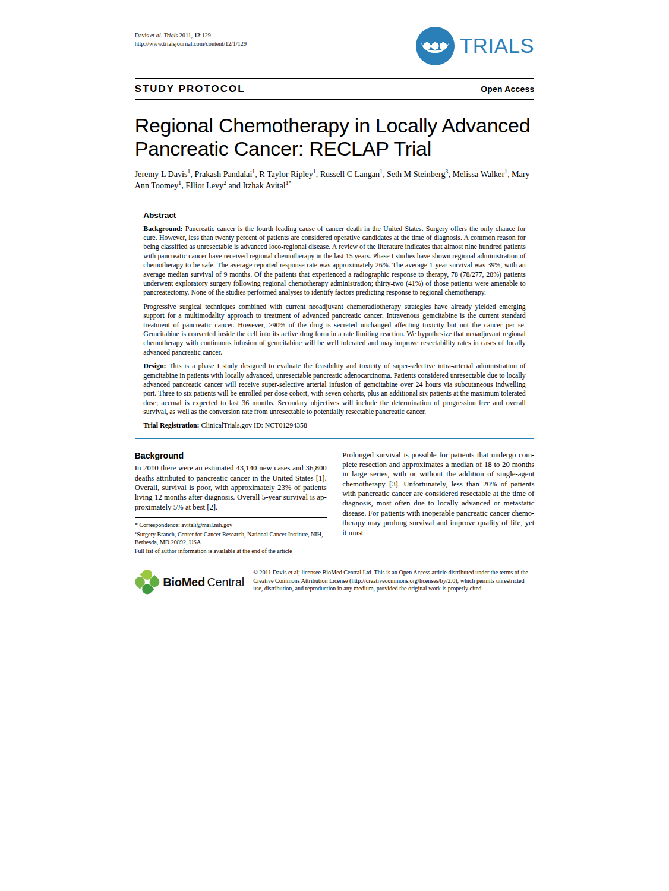Davis et al. Trials 2011, 12:129
http://www.trialsjournal.com/content/12/1/129
TRIALS
STUDY PROTOCOL
Open Access
Regional Chemotherapy in Locally Advanced
Pancreatic Cancer: RECLAP Trial
Jeremy L Davis1, Prakash Pandalai1, R Taylor Ripley1, Russell C Langan1, Seth M Steinberg3, Melissa Walker1, Mary Ann Toomey1, Elliot Levy2 and Itzhak Avital1*
Abstract
Background: Pancreatic cancer is the fourth leading cause of cancer death in the United States. Surgery offers the only chance for cure. However, less than twenty percent of patients are considered operative candidates at the time of diagnosis. A common reason for being classified as unresectable is advanced loco-regional disease. A review of the literature indicates that almost nine hundred patients with pancreatic cancer have received regional chemotherapy in the last 15 years. Phase I studies have shown regional administration of chemotherapy to be safe. The average reported response rate was approximately 26%. The average 1-year survival was 39%, with an average median survival of 9 months. Of the patients that experienced a radiographic response to therapy, 78 (78/277, 28%) patients underwent exploratory surgery following regional chemotherapy administration; thirty-two (41%) of those patients were amenable to pancreatectomy. None of the studies performed analyses to identify factors predicting response to regional chemotherapy.
Progressive surgical techniques combined with current neoadjuvant chemoradiotherapy strategies have already yielded emerging support for a multimodality approach to treatment of advanced pancreatic cancer. Intravenous gemcitabine is the current standard treatment of pancreatic cancer. However, >90% of the drug is secreted unchanged affecting toxicity but not the cancer per se. Gemcitabine is converted inside the cell into its active drug form in a rate limiting reaction. We hypothesize that neoadjuvant regional chemotherapy with continuous infusion of gemcitabine will be well tolerated and may improve resectability rates in cases of locally advanced pancreatic cancer.
Design: This is a phase I study designed to evaluate the feasibility and toxicity of super-selective intra-arterial administration of gemcitabine in patients with locally advanced, unresectable pancreatic adenocarcinoma. Patients considered unresectable due to locally advanced pancreatic cancer will receive super-selective arterial infusion of gemcitabine over 24 hours via subcutaneous indwelling port. Three to six patients will be enrolled per dose cohort, with seven cohorts, plus an additional six patients at the maximum tolerated dose; accrual is expected to last 36 months. Secondary objectives will include the determination of progression free and overall survival, as well as the conversion rate from unresectable to potentially resectable pancreatic cancer.
Trial Registration: ClinicalTrials.gov ID: NCT01294358
Background
In 2010 there were an estimated 43,140 new cases and 36,800 deaths attributed to pancreatic cancer in the United States [1]. Overall, survival is poor, with approximately 23% of patients living 12 months after diagnosis. Overall 5-year survival is approximately 5% at best [2].
* Correspondence: avitali@mail.nih.gov
1Surgery Branch, Center for Cancer Research, National Cancer Institute, NIH, Bethesda, MD 20892, USA
Full list of author information is available at the end of the article
Prolonged survival is possible for patients that undergo complete resection and approximates a median of 18 to 20 months in large series, with or without the addition of single-agent chemotherapy [3]. Unfortunately, less than 20% of patients with pancreatic cancer are considered resectable at the time of diagnosis, most often due to locally advanced or metastatic disease. For patients with inoperable pancreatic cancer chemotherapy may prolong survival and improve quality of life, yet it must
BioMed Central
© 2011 Davis et al; licensee BioMed Central Ltd. This is an Open Access article distributed under the terms of the Creative Commons Attribution License (http://creativecommons.org/licenses/by/2.0), which permits unrestricted use, distribution, and reproduction in any medium, provided the original work is properly cited.